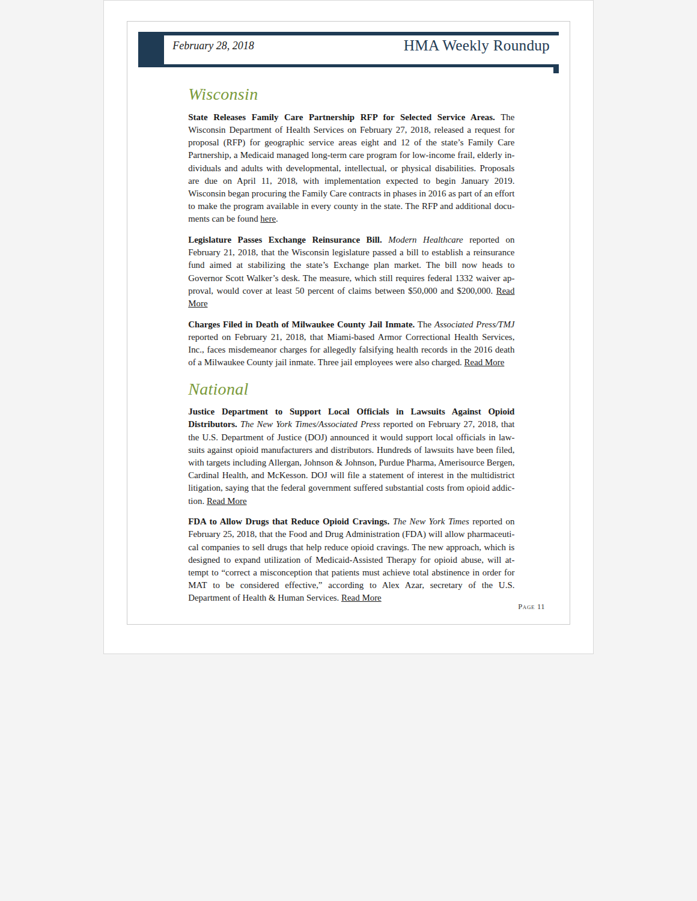February 28, 2018
HMA Weekly Roundup
Wisconsin
State Releases Family Care Partnership RFP for Selected Service Areas. The Wisconsin Department of Health Services on February 27, 2018, released a request for proposal (RFP) for geographic service areas eight and 12 of the state’s Family Care Partnership, a Medicaid managed long-term care program for low-income frail, elderly individuals and adults with developmental, intellectual, or physical disabilities. Proposals are due on April 11, 2018, with implementation expected to begin January 2019. Wisconsin began procuring the Family Care contracts in phases in 2016 as part of an effort to make the program available in every county in the state. The RFP and additional documents can be found here.
Legislature Passes Exchange Reinsurance Bill. Modern Healthcare reported on February 21, 2018, that the Wisconsin legislature passed a bill to establish a reinsurance fund aimed at stabilizing the state’s Exchange plan market. The bill now heads to Governor Scott Walker’s desk. The measure, which still requires federal 1332 waiver approval, would cover at least 50 percent of claims between $50,000 and $200,000. Read More
Charges Filed in Death of Milwaukee County Jail Inmate. The Associated Press/TMJ reported on February 21, 2018, that Miami-based Armor Correctional Health Services, Inc., faces misdemeanor charges for allegedly falsifying health records in the 2016 death of a Milwaukee County jail inmate. Three jail employees were also charged. Read More
National
Justice Department to Support Local Officials in Lawsuits Against Opioid Distributors. The New York Times/Associated Press reported on February 27, 2018, that the U.S. Department of Justice (DOJ) announced it would support local officials in lawsuits against opioid manufacturers and distributors. Hundreds of lawsuits have been filed, with targets including Allergan, Johnson & Johnson, Purdue Pharma, Amerisource Bergen, Cardinal Health, and McKesson. DOJ will file a statement of interest in the multidistrict litigation, saying that the federal government suffered substantial costs from opioid addiction. Read More
FDA to Allow Drugs that Reduce Opioid Cravings. The New York Times reported on February 25, 2018, that the Food and Drug Administration (FDA) will allow pharmaceutical companies to sell drugs that help reduce opioid cravings. The new approach, which is designed to expand utilization of Medicaid-Assisted Therapy for opioid abuse, will attempt to “correct a misconception that patients must achieve total abstinence in order for MAT to be considered effective,” according to Alex Azar, secretary of the U.S. Department of Health & Human Services. Read More
Page 11